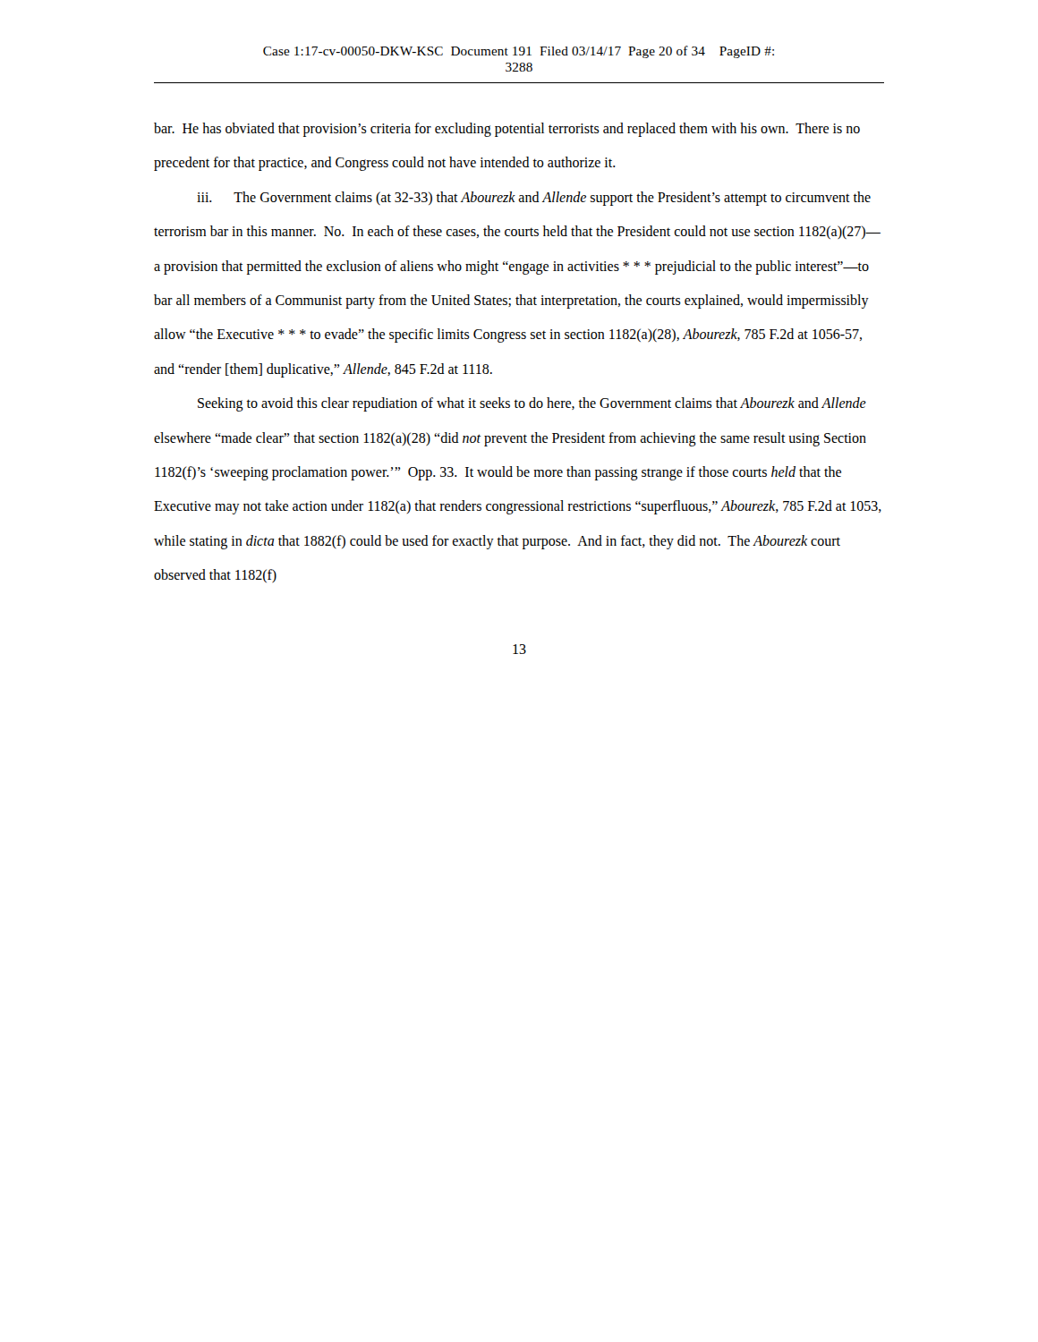Case 1:17-cv-00050-DKW-KSC Document 191 Filed 03/14/17 Page 20 of 34 PageID #: 3288
bar. He has obviated that provision’s criteria for excluding potential terrorists and replaced them with his own. There is no precedent for that practice, and Congress could not have intended to authorize it.
iii. The Government claims (at 32-33) that Abourezk and Allende support the President’s attempt to circumvent the terrorism bar in this manner. No. In each of these cases, the courts held that the President could not use section 1182(a)(27)—a provision that permitted the exclusion of aliens who might “engage in activities * * * prejudicial to the public interest”—to bar all members of a Communist party from the United States; that interpretation, the courts explained, would impermissibly allow “the Executive * * * to evade” the specific limits Congress set in section 1182(a)(28), Abourezk, 785 F.2d at 1056-57, and “render [them] duplicative,” Allende, 845 F.2d at 1118.
Seeking to avoid this clear repudiation of what it seeks to do here, the Government claims that Abourezk and Allende elsewhere “made clear” that section 1182(a)(28) “did not prevent the President from achieving the same result using Section 1182(f)’s ‘sweeping proclamation power.’” Opp. 33. It would be more than passing strange if those courts held that the Executive may not take action under 1182(a) that renders congressional restrictions “superfluous,” Abourezk, 785 F.2d at 1053, while stating in dicta that 1882(f) could be used for exactly that purpose. And in fact, they did not. The Abourezk court observed that 1182(f)
13